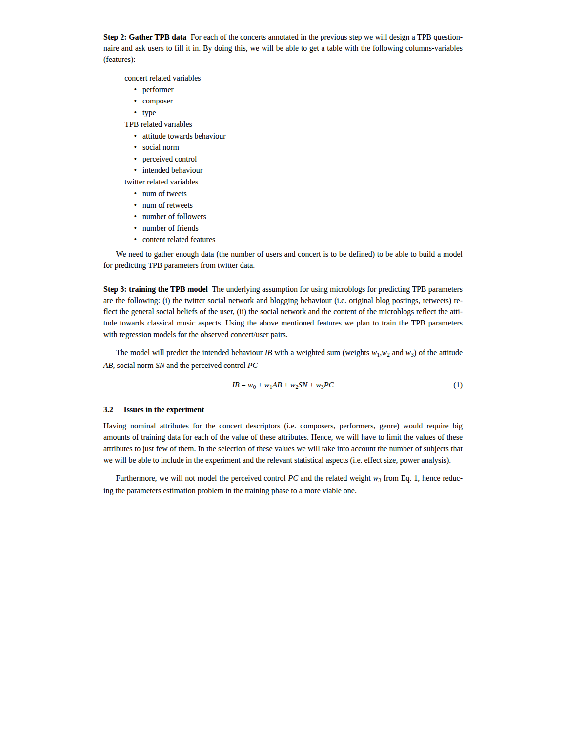Step 2: Gather TPB data For each of the concerts annotated in the previous step we will design a TPB questionnaire and ask users to fill it in. By doing this, we will be able to get a table with the following columns-variables (features):
concert related variables
performer
composer
type
TPB related variables
attitude towards behaviour
social norm
perceived control
intended behaviour
twitter related variables
num of tweets
num of retweets
number of followers
number of friends
content related features
We need to gather enough data (the number of users and concert is to be defined) to be able to build a model for predicting TPB parameters from twitter data.
Step 3: training the TPB model The underlying assumption for using microblogs for predicting TPB parameters are the following: (i) the twitter social network and blogging behaviour (i.e. original blog postings, retweets) reflect the general social beliefs of the user, (ii) the social network and the content of the microblogs reflect the attitude towards classical music aspects. Using the above mentioned features we plan to train the TPB parameters with regression models for the observed concert/user pairs.
The model will predict the intended behaviour IB with a weighted sum (weights w1,w2 and w3) of the attitude AB, social norm SN and the perceived control PC
IB = w0 + w1AB + w2SN + w3PC (1)
3.2 Issues in the experiment
Having nominal attributes for the concert descriptors (i.e. composers, performers, genre) would require big amounts of training data for each of the value of these attributes. Hence, we will have to limit the values of these attributes to just few of them. In the selection of these values we will take into account the number of subjects that we will be able to include in the experiment and the relevant statistical aspects (i.e. effect size, power analysis).
Furthermore, we will not model the perceived control PC and the related weight w3 from Eq. 1, hence reducing the parameters estimation problem in the training phase to a more viable one.